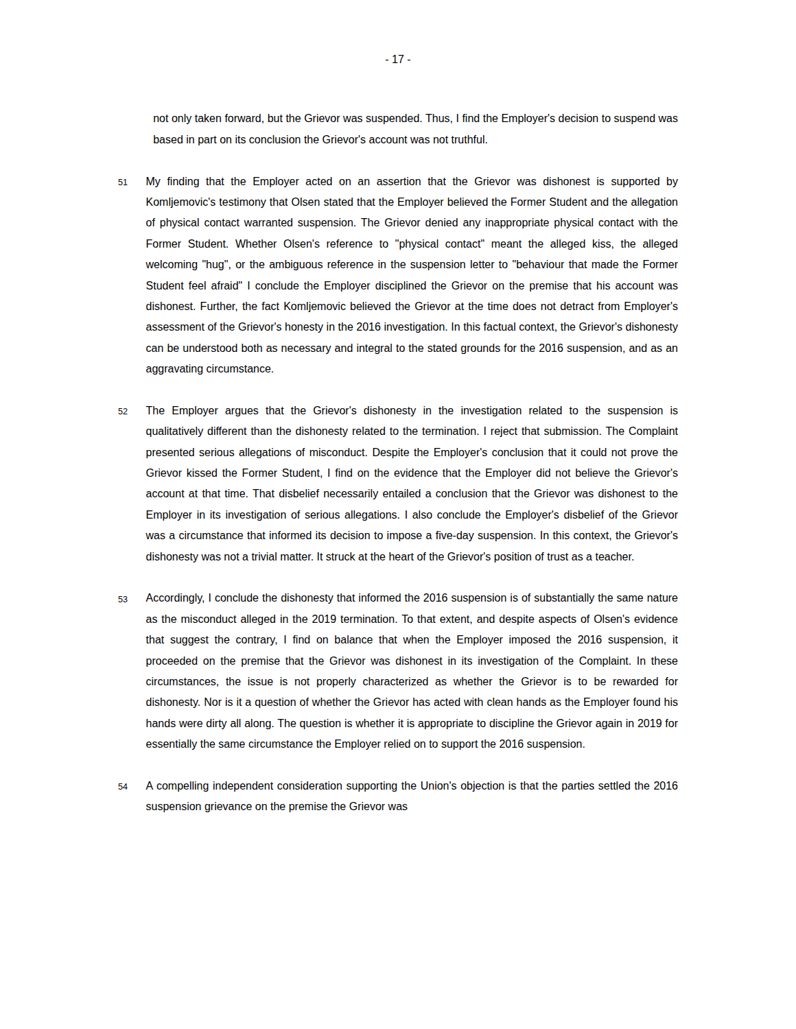- 17 -
not only taken forward, but the Grievor was suspended. Thus, I find the Employer's decision to suspend was based in part on its conclusion the Grievor's account was not truthful.
51
My finding that the Employer acted on an assertion that the Grievor was dishonest is supported by Komljemovic's testimony that Olsen stated that the Employer believed the Former Student and the allegation of physical contact warranted suspension. The Grievor denied any inappropriate physical contact with the Former Student. Whether Olsen's reference to "physical contact" meant the alleged kiss, the alleged welcoming "hug", or the ambiguous reference in the suspension letter to "behaviour that made the Former Student feel afraid" I conclude the Employer disciplined the Grievor on the premise that his account was dishonest. Further, the fact Komljemovic believed the Grievor at the time does not detract from Employer's assessment of the Grievor's honesty in the 2016 investigation. In this factual context, the Grievor's dishonesty can be understood both as necessary and integral to the stated grounds for the 2016 suspension, and as an aggravating circumstance.
52
The Employer argues that the Grievor's dishonesty in the investigation related to the suspension is qualitatively different than the dishonesty related to the termination. I reject that submission. The Complaint presented serious allegations of misconduct. Despite the Employer's conclusion that it could not prove the Grievor kissed the Former Student, I find on the evidence that the Employer did not believe the Grievor's account at that time. That disbelief necessarily entailed a conclusion that the Grievor was dishonest to the Employer in its investigation of serious allegations. I also conclude the Employer's disbelief of the Grievor was a circumstance that informed its decision to impose a five-day suspension. In this context, the Grievor's dishonesty was not a trivial matter. It struck at the heart of the Grievor's position of trust as a teacher.
53
Accordingly, I conclude the dishonesty that informed the 2016 suspension is of substantially the same nature as the misconduct alleged in the 2019 termination. To that extent, and despite aspects of Olsen's evidence that suggest the contrary, I find on balance that when the Employer imposed the 2016 suspension, it proceeded on the premise that the Grievor was dishonest in its investigation of the Complaint. In these circumstances, the issue is not properly characterized as whether the Grievor is to be rewarded for dishonesty. Nor is it a question of whether the Grievor has acted with clean hands as the Employer found his hands were dirty all along. The question is whether it is appropriate to discipline the Grievor again in 2019 for essentially the same circumstance the Employer relied on to support the 2016 suspension.
54
A compelling independent consideration supporting the Union's objection is that the parties settled the 2016 suspension grievance on the premise the Grievor was